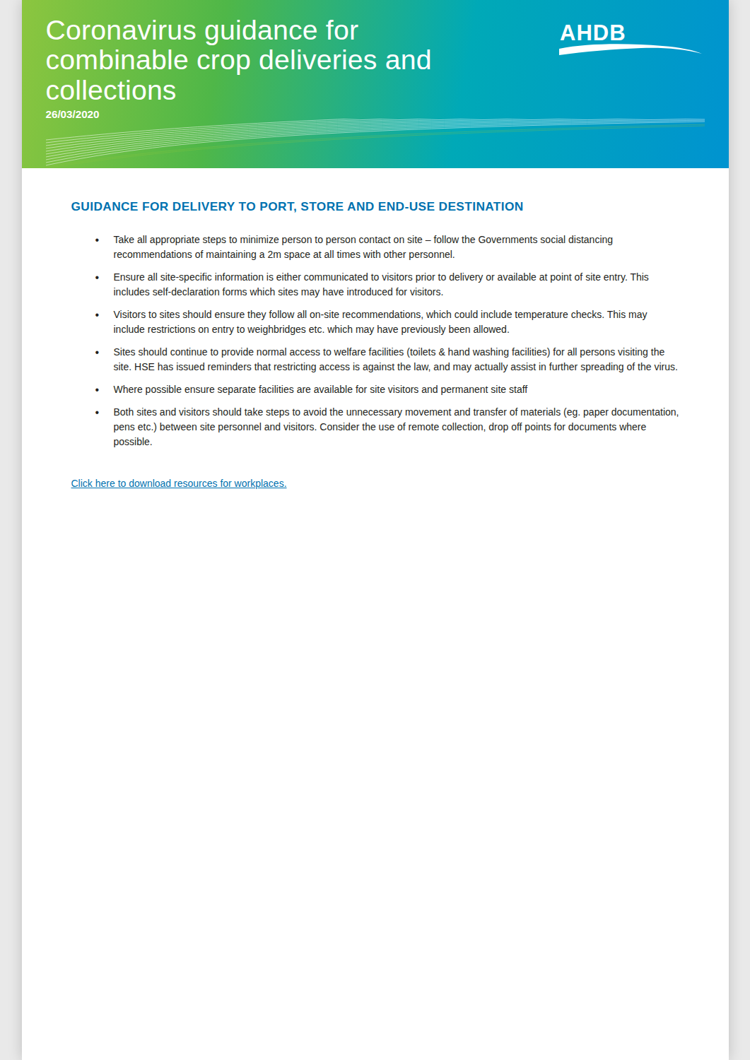Coronavirus guidance for combinable crop deliveries and collections
26/03/2020
AHDB
GUIDANCE FOR DELIVERY TO PORT, STORE AND END-USE DESTINATION
Take all appropriate steps to minimize person to person contact on site – follow the Governments social distancing recommendations of maintaining a 2m space at all times with other personnel.
Ensure all site-specific information is either communicated to visitors prior to delivery or available at point of site entry. This includes self-declaration forms which sites may have introduced for visitors.
Visitors to sites should ensure they follow all on-site recommendations, which could include temperature checks. This may include restrictions on entry to weighbridges etc. which may have previously been allowed.
Sites should continue to provide normal access to welfare facilities (toilets & hand washing facilities) for all persons visiting the site. HSE has issued reminders that restricting access is against the law, and may actually assist in further spreading of the virus.
Where possible ensure separate facilities are available for site visitors and permanent site staff
Both sites and visitors should take steps to avoid the unnecessary movement and transfer of materials (eg. paper documentation, pens etc.) between site personnel and visitors. Consider the use of remote collection, drop off points for documents where possible.
Click here to download resources for workplaces.